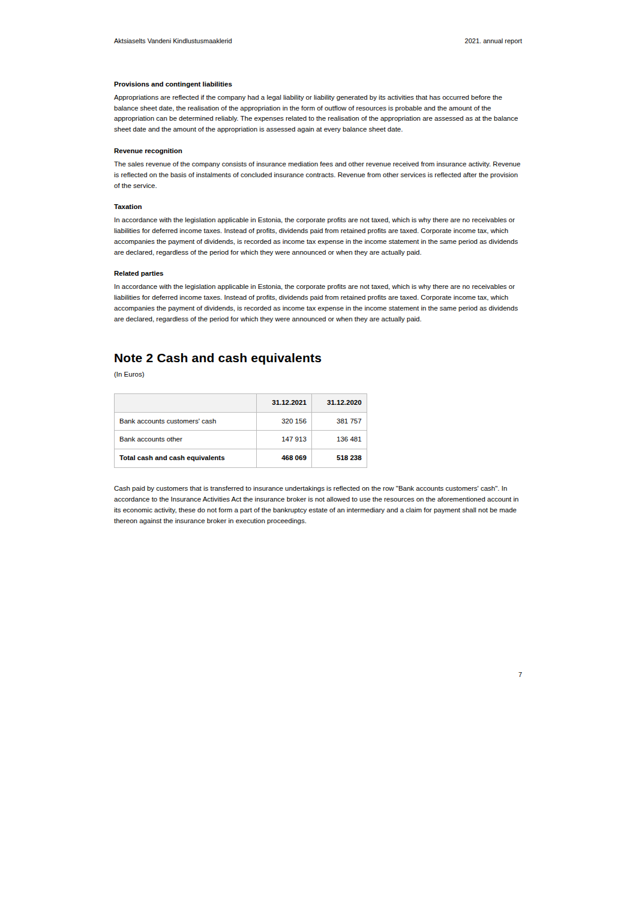Aktsiaselts Vandeni Kindlustusmaaklerid
2021. annual report
Provisions and contingent liabilities
Appropriations are reflected if the company had a legal liability or liability generated by its activities that has occurred before the balance sheet date, the realisation of the appropriation in the form of outflow of resources is probable and the amount of the appropriation can be determined reliably. The expenses related to the realisation of the appropriation are assessed as at the balance sheet date and the amount of the appropriation is assessed again at every balance sheet date.
Revenue recognition
The sales revenue of the company consists of insurance mediation fees and other revenue received from insurance activity. Revenue is reflected on the basis of instalments of concluded insurance contracts. Revenue from other services is reflected after the provision of the service.
Taxation
In accordance with the legislation applicable in Estonia, the corporate profits are not taxed, which is why there are no receivables or liabilities for deferred income taxes. Instead of profits, dividends paid from retained profits are taxed. Corporate income tax, which accompanies the payment of dividends, is recorded as income tax expense in the income statement in the same period as dividends are declared, regardless of the period for which they were announced or when they are actually paid.
Related parties
In accordance with the legislation applicable in Estonia, the corporate profits are not taxed, which is why there are no receivables or liabilities for deferred income taxes. Instead of profits, dividends paid from retained profits are taxed. Corporate income tax, which accompanies the payment of dividends, is recorded as income tax expense in the income statement in the same period as dividends are declared, regardless of the period for which they were announced or when they are actually paid.
Note 2 Cash and cash equivalents
(In Euros)
| | 31.12.2021 | 31.12.2020 |
| --- | --- | --- |
| Bank accounts customers' cash | 320 156 | 381 757 |
| Bank accounts other | 147 913 | 136 481 |
| Total cash and cash equivalents | 468 069 | 518 238 |
Cash paid by customers that is transferred to insurance undertakings is reflected on the row "Bank accounts customers' cash". In accordance to the Insurance Activities Act the insurance broker is not allowed to use the resources on the aforementioned account in its economic activity, these do not form a part of the bankruptcy estate of an intermediary and a claim for payment shall not be made thereon against the insurance broker in execution proceedings.
7